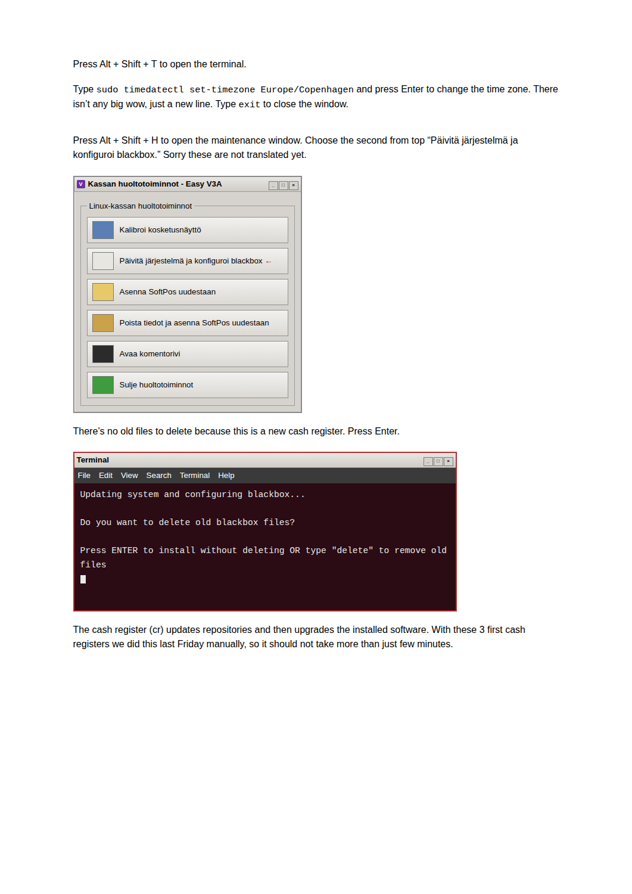Press Alt + Shift + T to open the terminal.
Type sudo timedatectl set-timezone Europe/Copenhagen and press Enter to change the time zone. There isn’t any big wow, just a new line. Type exit to close the window.
Press Alt + Shift + H to open the maintenance window. Choose the second from top “Päivitä järjestelmä ja konfiguroi blackbox.” Sorry these are not translated yet.
VKassan huoltotoiminnot - Easy V3A
_□×
Linux-kassan huoltotoiminnot
Kalibroi kosketusnäyttö
Päivitä järjestelmä ja konfiguroi blackbox ←
Asenna SoftPos uudestaan
Poista tiedot ja asenna SoftPos uudestaan
Avaa komentorivi
Sulje huoltotoiminnot
There’s no old files to delete because this is a new cash register. Press Enter.
Terminal
_□×
File Edit View Search Terminal Help
Updating system and configuring blackbox... Do you want to delete old blackbox files? Press ENTER to install without deleting OR type "delete" to remove old files
The cash register (cr) updates repositories and then upgrades the installed software. With these 3 first cash registers we did this last Friday manually, so it should not take more than just few minutes.